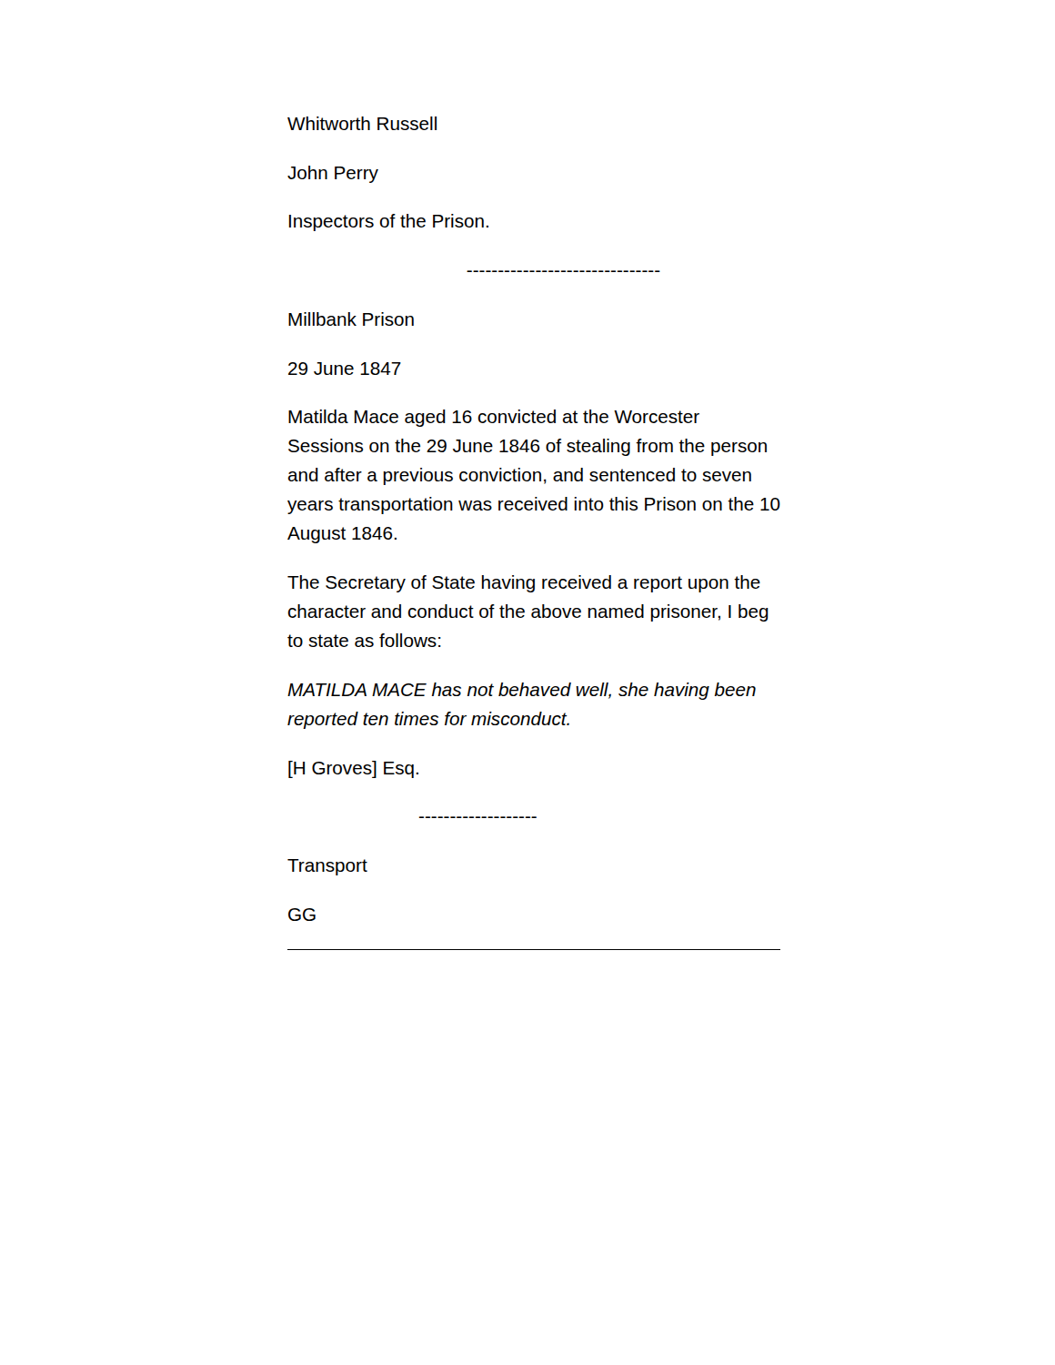Whitworth Russell
John Perry
Inspectors of the Prison.
-------------------------------
Millbank Prison
29 June 1847
Matilda Mace aged 16 convicted at the Worcester Sessions on the 29 June 1846 of stealing from the person and after a previous conviction, and sentenced to seven years transportation was received into this Prison on the 10 August 1846.
The Secretary of State having received a report upon the character and conduct of the above named prisoner, I beg to state as follows:
MATILDA MACE has not behaved well, she having been reported ten times for misconduct.
[H Groves] Esq.
-------------------
Transport
GG